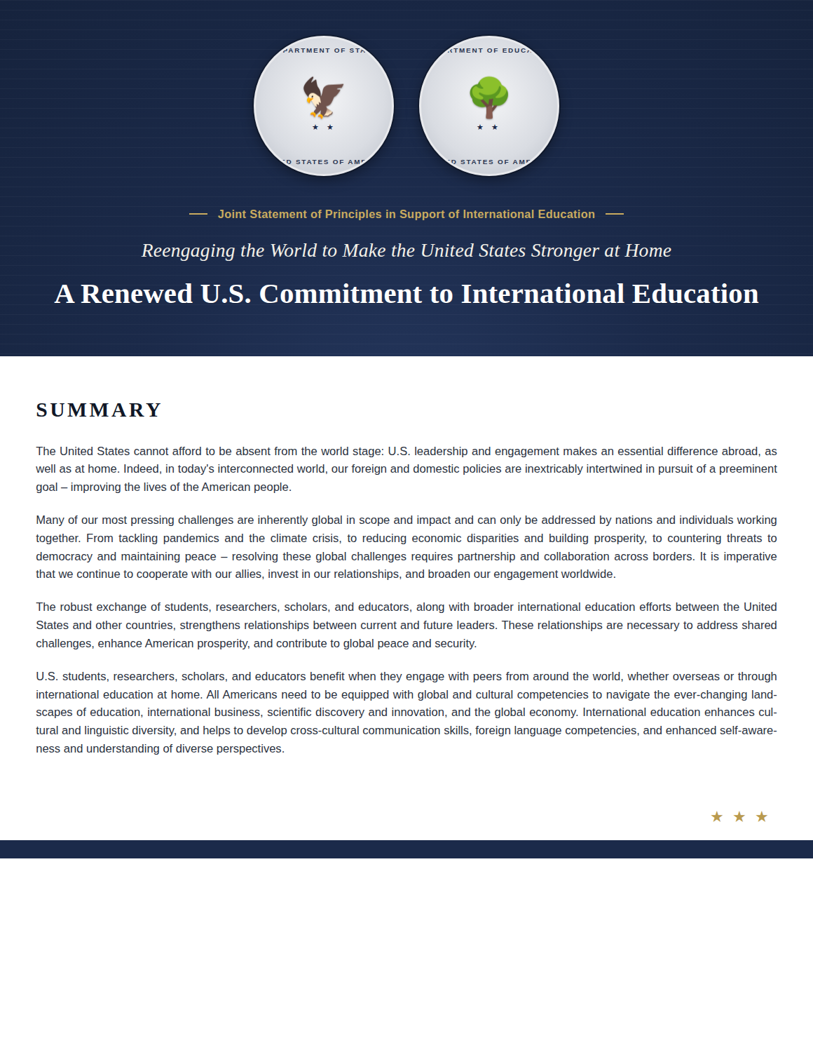Department of State United States of America
★ ★
Department of Education United States of America
★ ★
Joint Statement of Principles in Support of International Education
Reengaging the World to Make the United States Stronger at Home
A Renewed U.S. Commitment to International Education
SUMMARY
The United States cannot afford to be absent from the world stage: U.S. leadership and engagement makes an essential difference abroad, as well as at home. Indeed, in today's interconnected world, our foreign and domestic policies are inextricably intertwined in pursuit of a preeminent goal – improving the lives of the American people.
Many of our most pressing challenges are inherently global in scope and impact and can only be addressed by nations and individuals working together. From tackling pandemics and the climate crisis, to reducing economic disparities and building prosperity, to countering threats to democracy and maintaining peace – resolving these global challenges requires partnership and collaboration across borders. It is imperative that we continue to cooperate with our allies, invest in our relationships, and broaden our engagement worldwide.
The robust exchange of students, researchers, scholars, and educators, along with broader international education efforts between the United States and other countries, strengthens relationships between current and future leaders. These relationships are necessary to address shared challenges, enhance American prosperity, and contribute to global peace and security.
U.S. students, researchers, scholars, and educators benefit when they engage with peers from around the world, whether overseas or through international education at home. All Americans need to be equipped with global and cultural competencies to navigate the ever-changing landscapes of education, international business, scientific discovery and innovation, and the global economy. International education enhances cultural and linguistic diversity, and helps to develop cross-cultural communication skills, foreign language competencies, and enhanced self-awareness and understanding of diverse perspectives.
★★★